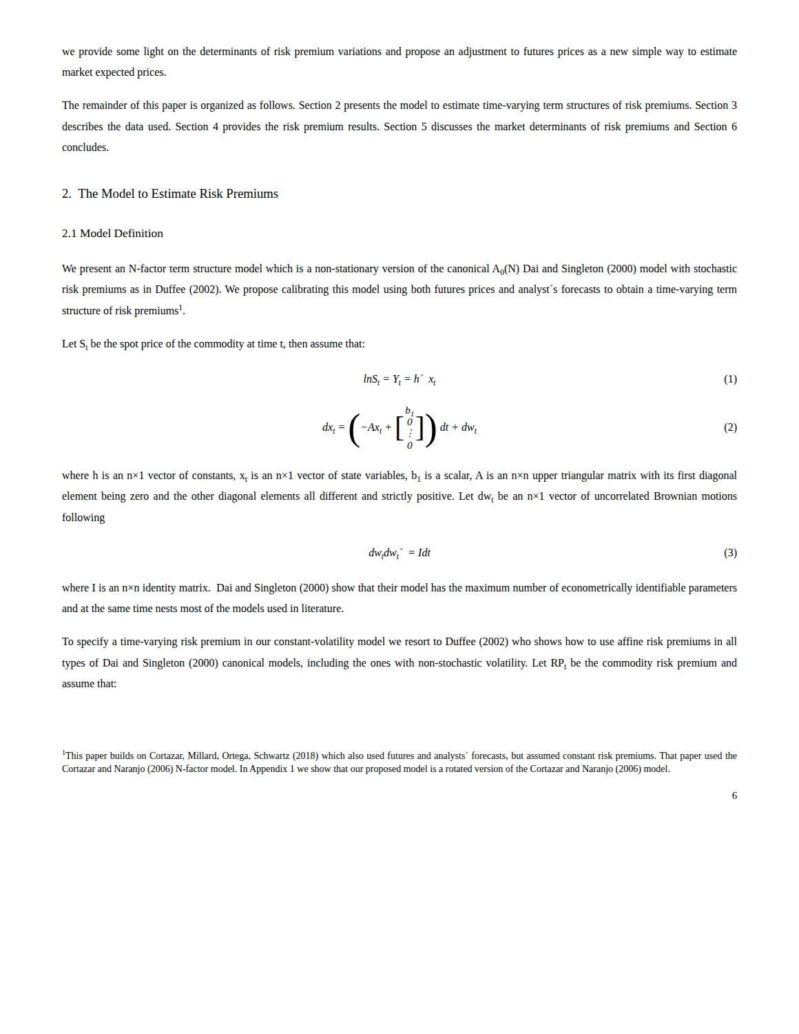we provide some light on the determinants of risk premium variations and propose an adjustment to futures prices as a new simple way to estimate market expected prices.
The remainder of this paper is organized as follows. Section 2 presents the model to estimate time-varying term structures of risk premiums. Section 3 describes the data used. Section 4 provides the risk premium results. Section 5 discusses the market determinants of risk premiums and Section 6 concludes.
2. The Model to Estimate Risk Premiums
2.1 Model Definition
We present an N-factor term structure model which is a non-stationary version of the canonical A0(N) Dai and Singleton (2000) model with stochastic risk premiums as in Duffee (2002). We propose calibrating this model using both futures prices and analyst´s forecasts to obtain a time-varying term structure of risk premiums1.
Let St be the spot price of the commodity at time t, then assume that:
lnSt = Yt = h´ xt
(1)
dxt = ( −Axt + [ b1 0 ⋮ 0 ] ) dt + dwt
(2)
where h is an n×1 vector of constants, xt is an n×1 vector of state variables, b1 is a scalar, A is an n×n upper triangular matrix with its first diagonal element being zero and the other diagonal elements all different and strictly positive. Let dwt be an n×1 vector of uncorrelated Brownian motions following
dwtdwt´ = Idt
(3)
where I is an n×n identity matrix. Dai and Singleton (2000) show that their model has the maximum number of econometrically identifiable parameters and at the same time nests most of the models used in literature.
To specify a time-varying risk premium in our constant-volatility model we resort to Duffee (2002) who shows how to use affine risk premiums in all types of Dai and Singleton (2000) canonical models, including the ones with non-stochastic volatility. Let RPt be the commodity risk premium and assume that:
1This paper builds on Cortazar, Millard, Ortega, Schwartz (2018) which also used futures and analysts´ forecasts, but assumed constant risk premiums. That paper used the Cortazar and Naranjo (2006) N-factor model. In Appendix 1 we show that our proposed model is a rotated version of the Cortazar and Naranjo (2006) model.
6